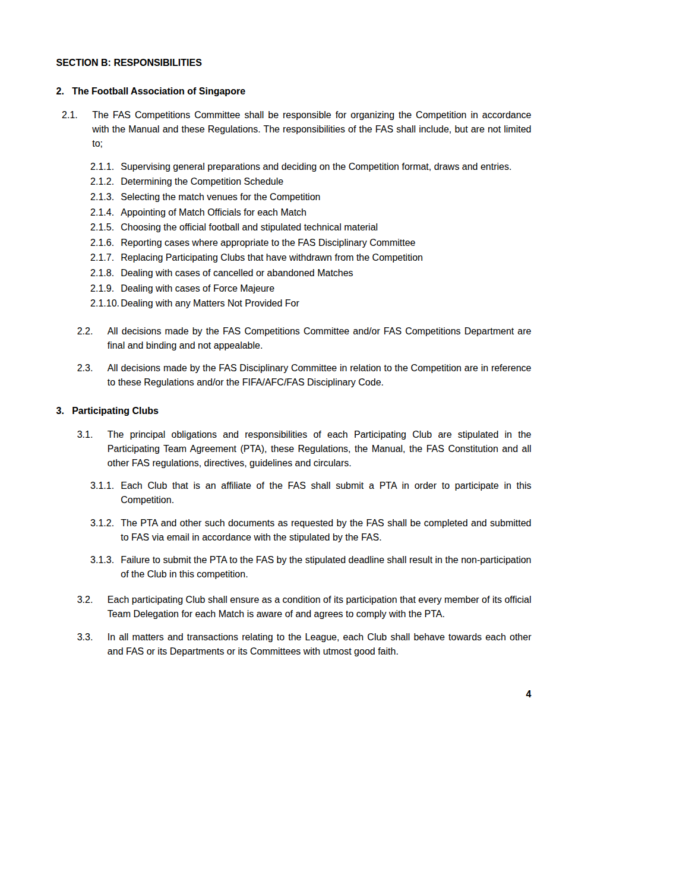SECTION B: RESPONSIBILITIES
2. The Football Association of Singapore
2.1.
The FAS Competitions Committee shall be responsible for organizing the Competition in accordance with the Manual and these Regulations. The responsibilities of the FAS shall include, but are not limited to;
2.1.1.
Supervising general preparations and deciding on the Competition format, draws and entries.
2.1.2.
Determining the Competition Schedule
2.1.3.
Selecting the match venues for the Competition
2.1.4.
Appointing of Match Officials for each Match
2.1.5.
Choosing the official football and stipulated technical material
2.1.6.
Reporting cases where appropriate to the FAS Disciplinary Committee
2.1.7.
Replacing Participating Clubs that have withdrawn from the Competition
2.1.8.
Dealing with cases of cancelled or abandoned Matches
2.1.9.
Dealing with cases of Force Majeure
2.1.10.
Dealing with any Matters Not Provided For
2.2.
All decisions made by the FAS Competitions Committee and/or FAS Competitions Department are final and binding and not appealable.
2.3.
All decisions made by the FAS Disciplinary Committee in relation to the Competition are in reference to these Regulations and/or the FIFA/AFC/FAS Disciplinary Code.
3. Participating Clubs
3.1.
The principal obligations and responsibilities of each Participating Club are stipulated in the Participating Team Agreement (PTA), these Regulations, the Manual, the FAS Constitution and all other FAS regulations, directives, guidelines and circulars.
3.1.1.
Each Club that is an affiliate of the FAS shall submit a PTA in order to participate in this Competition.
3.1.2.
The PTA and other such documents as requested by the FAS shall be completed and submitted to FAS via email in accordance with the stipulated by the FAS.
3.1.3.
Failure to submit the PTA to the FAS by the stipulated deadline shall result in the non-participation of the Club in this competition.
3.2.
Each participating Club shall ensure as a condition of its participation that every member of its official Team Delegation for each Match is aware of and agrees to comply with the PTA.
3.3.
In all matters and transactions relating to the League, each Club shall behave towards each other and FAS or its Departments or its Committees with utmost good faith.
4